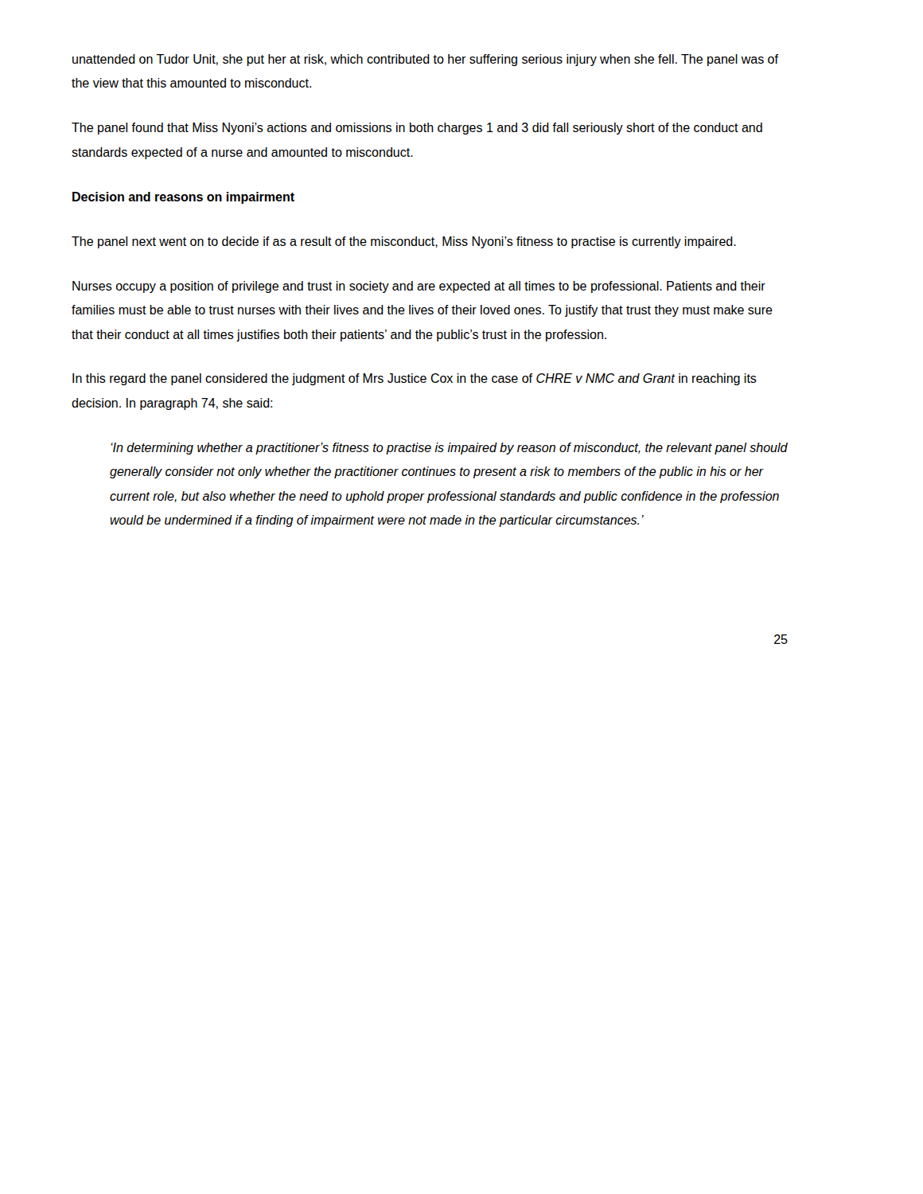unattended on Tudor Unit, she put her at risk, which contributed to her suffering serious injury when she fell. The panel was of the view that this amounted to misconduct.
The panel found that Miss Nyoni’s actions and omissions in both charges 1 and 3 did fall seriously short of the conduct and standards expected of a nurse and amounted to misconduct.
Decision and reasons on impairment
The panel next went on to decide if as a result of the misconduct, Miss Nyoni’s fitness to practise is currently impaired.
Nurses occupy a position of privilege and trust in society and are expected at all times to be professional. Patients and their families must be able to trust nurses with their lives and the lives of their loved ones. To justify that trust they must make sure that their conduct at all times justifies both their patients’ and the public’s trust in the profession.
In this regard the panel considered the judgment of Mrs Justice Cox in the case of CHRE v NMC and Grant in reaching its decision. In paragraph 74, she said:
‘In determining whether a practitioner’s fitness to practise is impaired by reason of misconduct, the relevant panel should generally consider not only whether the practitioner continues to present a risk to members of the public in his or her current role, but also whether the need to uphold proper professional standards and public confidence in the profession would be undermined if a finding of impairment were not made in the particular circumstances.’
25